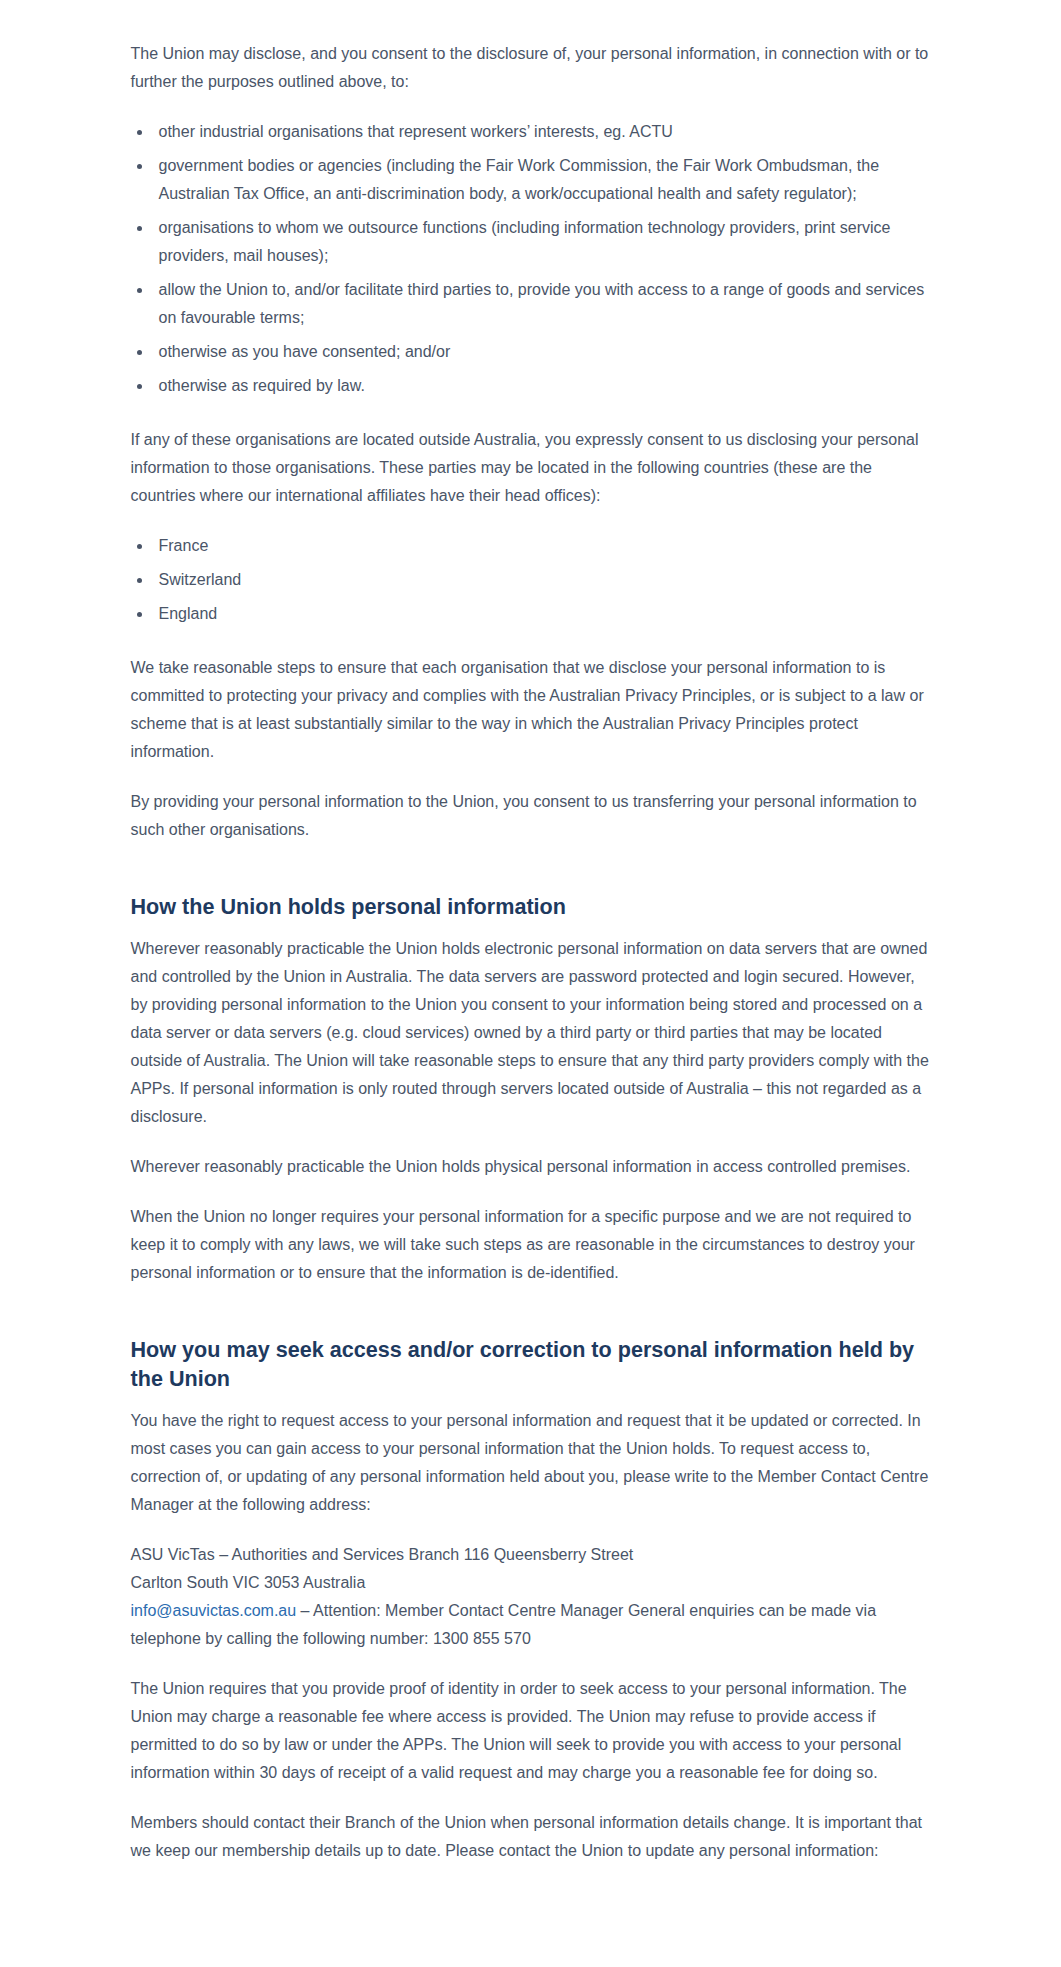The Union may disclose, and you consent to the disclosure of, your personal information, in connection with or to further the purposes outlined above, to:
other industrial organisations that represent workers’ interests, eg. ACTU
government bodies or agencies (including the Fair Work Commission, the Fair Work Ombudsman, the Australian Tax Office, an anti-discrimination body, a work/occupational health and safety regulator);
organisations to whom we outsource functions (including information technology providers, print service providers, mail houses);
allow the Union to, and/or facilitate third parties to, provide you with access to a range of goods and services on favourable terms;
otherwise as you have consented; and/or
otherwise as required by law.
If any of these organisations are located outside Australia, you expressly consent to us disclosing your personal information to those organisations. These parties may be located in the following countries (these are the countries where our international affiliates have their head offices):
France
Switzerland
England
We take reasonable steps to ensure that each organisation that we disclose your personal information to is committed to protecting your privacy and complies with the Australian Privacy Principles, or is subject to a law or scheme that is at least substantially similar to the way in which the Australian Privacy Principles protect information.
By providing your personal information to the Union, you consent to us transferring your personal information to such other organisations.
How the Union holds personal information
Wherever reasonably practicable the Union holds electronic personal information on data servers that are owned and controlled by the Union in Australia. The data servers are password protected and login secured. However, by providing personal information to the Union you consent to your information being stored and processed on a data server or data servers (e.g. cloud services) owned by a third party or third parties that may be located outside of Australia. The Union will take reasonable steps to ensure that any third party providers comply with the APPs. If personal information is only routed through servers located outside of Australia – this not regarded as a disclosure.
Wherever reasonably practicable the Union holds physical personal information in access controlled premises.
When the Union no longer requires your personal information for a specific purpose and we are not required to keep it to comply with any laws, we will take such steps as are reasonable in the circumstances to destroy your personal information or to ensure that the information is de-identified.
How you may seek access and/or correction to personal information held by the Union
You have the right to request access to your personal information and request that it be updated or corrected. In most cases you can gain access to your personal information that the Union holds. To request access to, correction of, or updating of any personal information held about you, please write to the Member Contact Centre Manager at the following address:
ASU VicTas – Authorities and Services Branch 116 Queensberry Street Carlton South VIC 3053 Australia info@asuvictas.com.au – Attention: Member Contact Centre Manager General enquiries can be made via telephone by calling the following number: 1300 855 570
The Union requires that you provide proof of identity in order to seek access to your personal information. The Union may charge a reasonable fee where access is provided. The Union may refuse to provide access if permitted to do so by law or under the APPs. The Union will seek to provide you with access to your personal information within 30 days of receipt of a valid request and may charge you a reasonable fee for doing so.
Members should contact their Branch of the Union when personal information details change. It is important that we keep our membership details up to date. Please contact the Union to update any personal information: